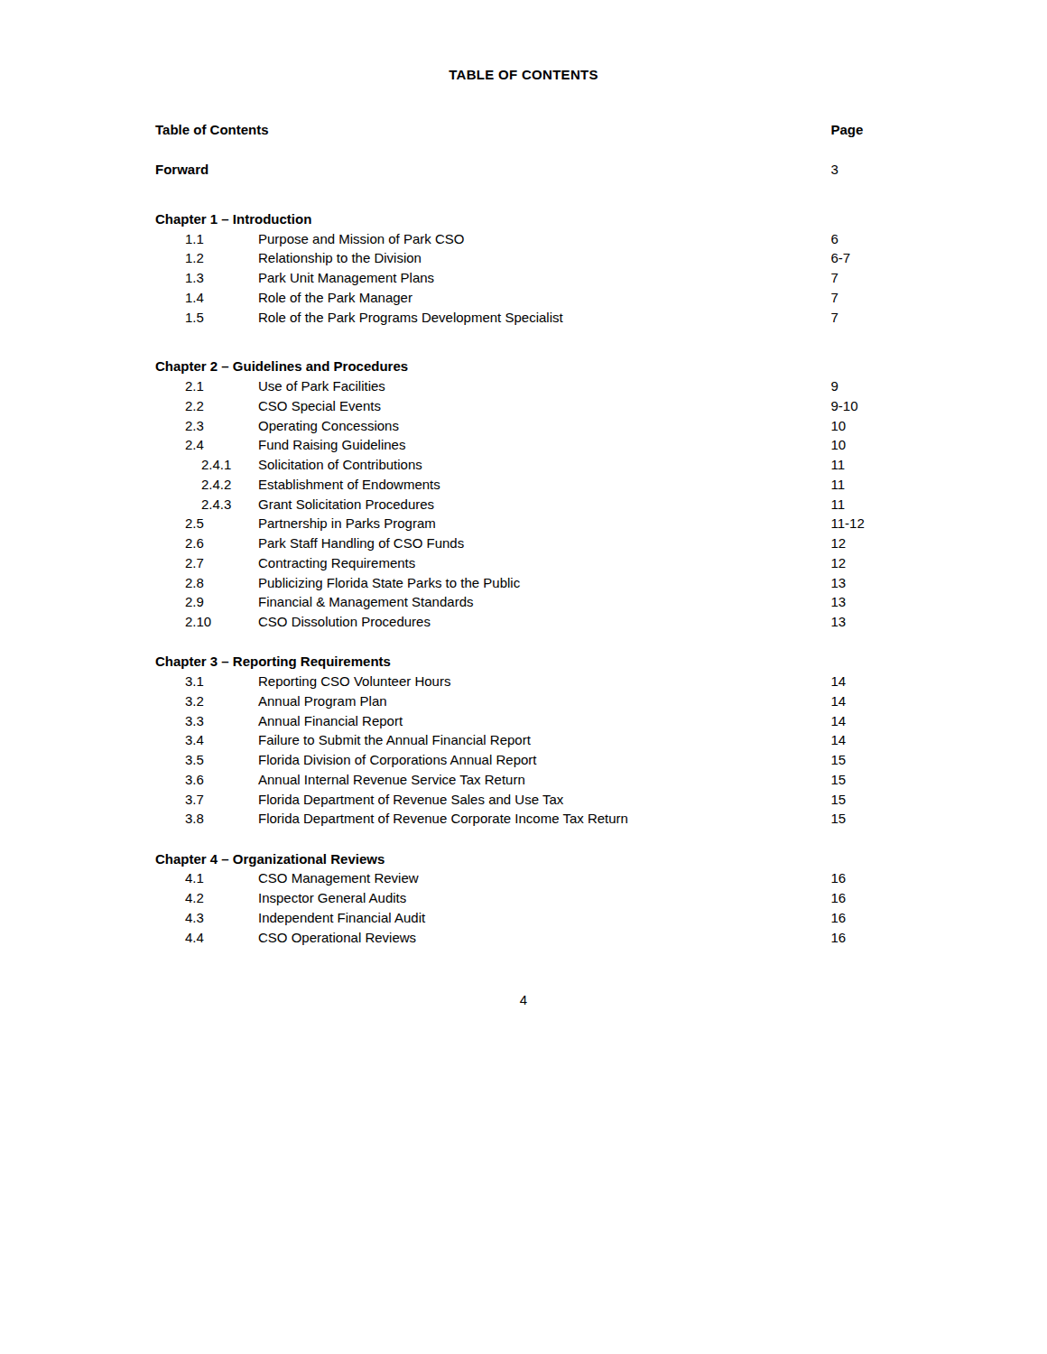TABLE OF CONTENTS
| Table of Contents | Page |
| Forward | 3 |
| Chapter 1 – Introduction | |
| 1.1 | Purpose and Mission of Park CSO | 6 |
| 1.2 | Relationship to the Division | 6-7 |
| 1.3 | Park Unit Management Plans | 7 |
| 1.4 | Role of the Park Manager | 7 |
| 1.5 | Role of the Park Programs Development Specialist | 7 |
| Chapter 2 – Guidelines and Procedures | |
| 2.1 | Use of Park Facilities | 9 |
| 2.2 | CSO Special Events | 9-10 |
| 2.3 | Operating Concessions | 10 |
| 2.4 | Fund Raising Guidelines | 10 |
| 2.4.1 | Solicitation of Contributions | 11 |
| 2.4.2 | Establishment of Endowments | 11 |
| 2.4.3 | Grant Solicitation Procedures | 11 |
| 2.5 | Partnership in Parks Program | 11-12 |
| 2.6 | Park Staff Handling of CSO Funds | 12 |
| 2.7 | Contracting Requirements | 12 |
| 2.8 | Publicizing Florida State Parks to the Public | 13 |
| 2.9 | Financial & Management Standards | 13 |
| 2.10 | CSO Dissolution Procedures | 13 |
| Chapter 3 – Reporting Requirements | |
| 3.1 | Reporting CSO Volunteer Hours | 14 |
| 3.2 | Annual Program Plan | 14 |
| 3.3 | Annual Financial Report | 14 |
| 3.4 | Failure to Submit the Annual Financial Report | 14 |
| 3.5 | Florida Division of Corporations Annual Report | 15 |
| 3.6 | Annual Internal Revenue Service Tax Return | 15 |
| 3.7 | Florida Department of Revenue Sales and Use Tax | 15 |
| 3.8 | Florida Department of Revenue Corporate Income Tax Return | 15 |
| Chapter 4 – Organizational Reviews | |
| 4.1 | CSO Management Review | 16 |
| 4.2 | Inspector General Audits | 16 |
| 4.3 | Independent Financial Audit | 16 |
| 4.4 | CSO Operational Reviews | 16 |
4